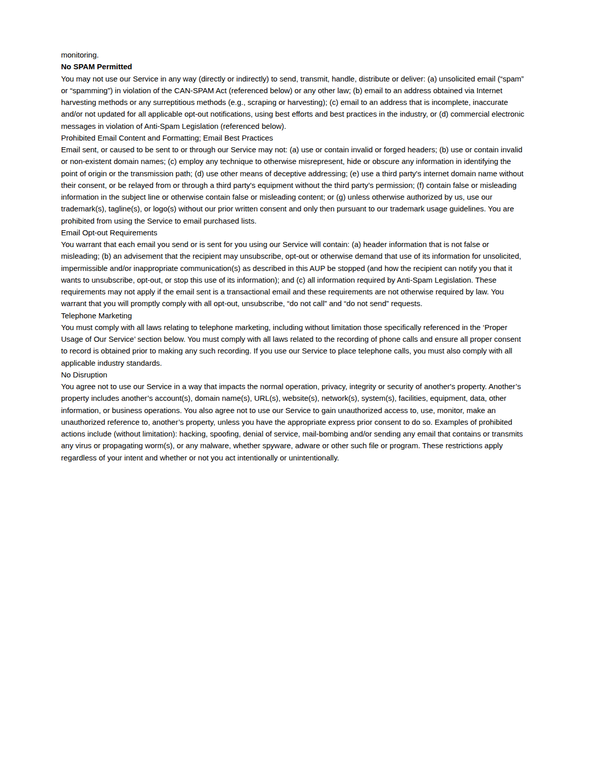monitoring.
No SPAM Permitted
You may not use our Service in any way (directly or indirectly) to send, transmit, handle, distribute or deliver: (a) unsolicited email (“spam” or “spamming”) in violation of the CAN-SPAM Act (referenced below) or any other law; (b) email to an address obtained via Internet harvesting methods or any surreptitious methods (e.g., scraping or harvesting); (c) email to an address that is incomplete, inaccurate and/or not updated for all applicable opt-out notifications, using best efforts and best practices in the industry, or (d) commercial electronic messages in violation of Anti-Spam Legislation (referenced below).
Prohibited Email Content and Formatting; Email Best Practices
Email sent, or caused to be sent to or through our Service may not: (a) use or contain invalid or forged headers; (b) use or contain invalid or non-existent domain names; (c) employ any technique to otherwise misrepresent, hide or obscure any information in identifying the point of origin or the transmission path; (d) use other means of deceptive addressing; (e) use a third party's internet domain name without their consent, or be relayed from or through a third party's equipment without the third party’s permission; (f) contain false or misleading information in the subject line or otherwise contain false or misleading content; or (g) unless otherwise authorized by us, use our trademark(s), tagline(s), or logo(s) without our prior written consent and only then pursuant to our trademark usage guidelines. You are prohibited from using the Service to email purchased lists.
Email Opt-out Requirements
You warrant that each email you send or is sent for you using our Service will contain: (a) header information that is not false or misleading; (b) an advisement that the recipient may unsubscribe, opt-out or otherwise demand that use of its information for unsolicited, impermissible and/or inappropriate communication(s) as described in this AUP be stopped (and how the recipient can notify you that it wants to unsubscribe, opt-out, or stop this use of its information); and (c) all information required by Anti-Spam Legislation. These requirements may not apply if the email sent is a transactional email and these requirements are not otherwise required by law. You warrant that you will promptly comply with all opt-out, unsubscribe, “do not call” and “do not send” requests.
Telephone Marketing
You must comply with all laws relating to telephone marketing, including without limitation those specifically referenced in the ‘Proper Usage of Our Service’ section below. You must comply with all laws related to the recording of phone calls and ensure all proper consent to record is obtained prior to making any such recording. If you use our Service to place telephone calls, you must also comply with all applicable industry standards.
No Disruption
You agree not to use our Service in a way that impacts the normal operation, privacy, integrity or security of another's property. Another’s property includes another’s account(s), domain name(s), URL(s), website(s), network(s), system(s), facilities, equipment, data, other information, or business operations. You also agree not to use our Service to gain unauthorized access to, use, monitor, make an unauthorized reference to, another’s property, unless you have the appropriate express prior consent to do so. Examples of prohibited actions include (without limitation): hacking, spoofing, denial of service, mail-bombing and/or sending any email that contains or transmits any virus or propagating worm(s), or any malware, whether spyware, adware or other such file or program. These restrictions apply regardless of your intent and whether or not you act intentionally or unintentionally.